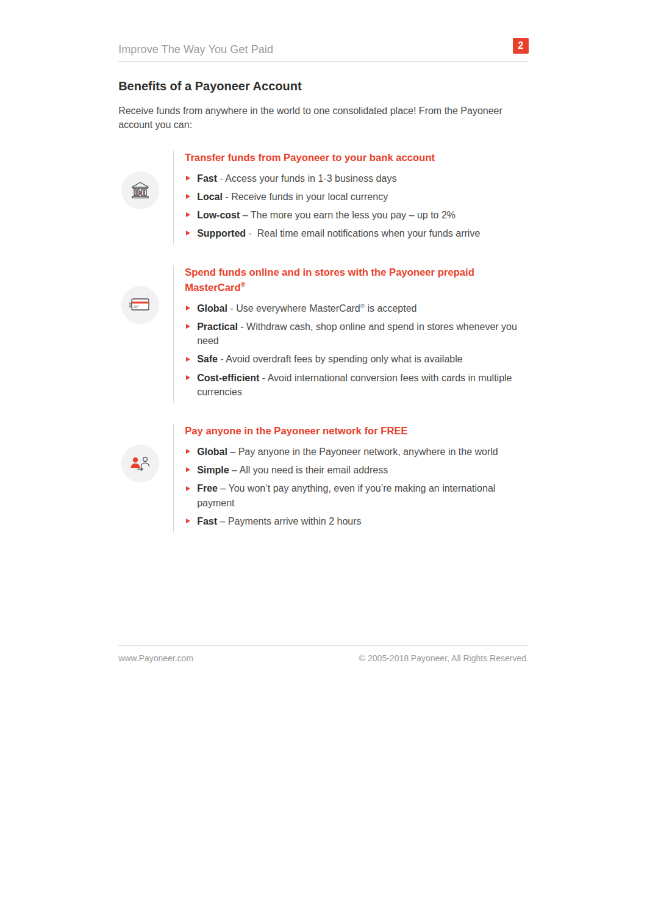Improve The Way You Get Paid
2
Benefits of a Payoneer Account
Receive funds from anywhere in the world to one consolidated place! From the Payoneer account you can:
Transfer funds from Payoneer to your bank account
Fast - Access your funds in 1-3 business days
Local - Receive funds in your local currency
Low-cost – The more you earn the less you pay – up to 2%
Supported - Real time email notifications when your funds arrive
Spend funds online and in stores with the Payoneer prepaid MasterCard®
Global - Use everywhere MasterCard® is accepted
Practical - Withdraw cash, shop online and spend in stores whenever you need
Safe - Avoid overdraft fees by spending only what is available
Cost-efficient - Avoid international conversion fees with cards in multiple currencies
Pay anyone in the Payoneer network for FREE
Global – Pay anyone in the Payoneer network, anywhere in the world
Simple – All you need is their email address
Free – You won’t pay anything, even if you’re making an international payment
Fast – Payments arrive within 2 hours
www.Payoneer.com © 2005-2018 Payoneer, All Rights Reserved.